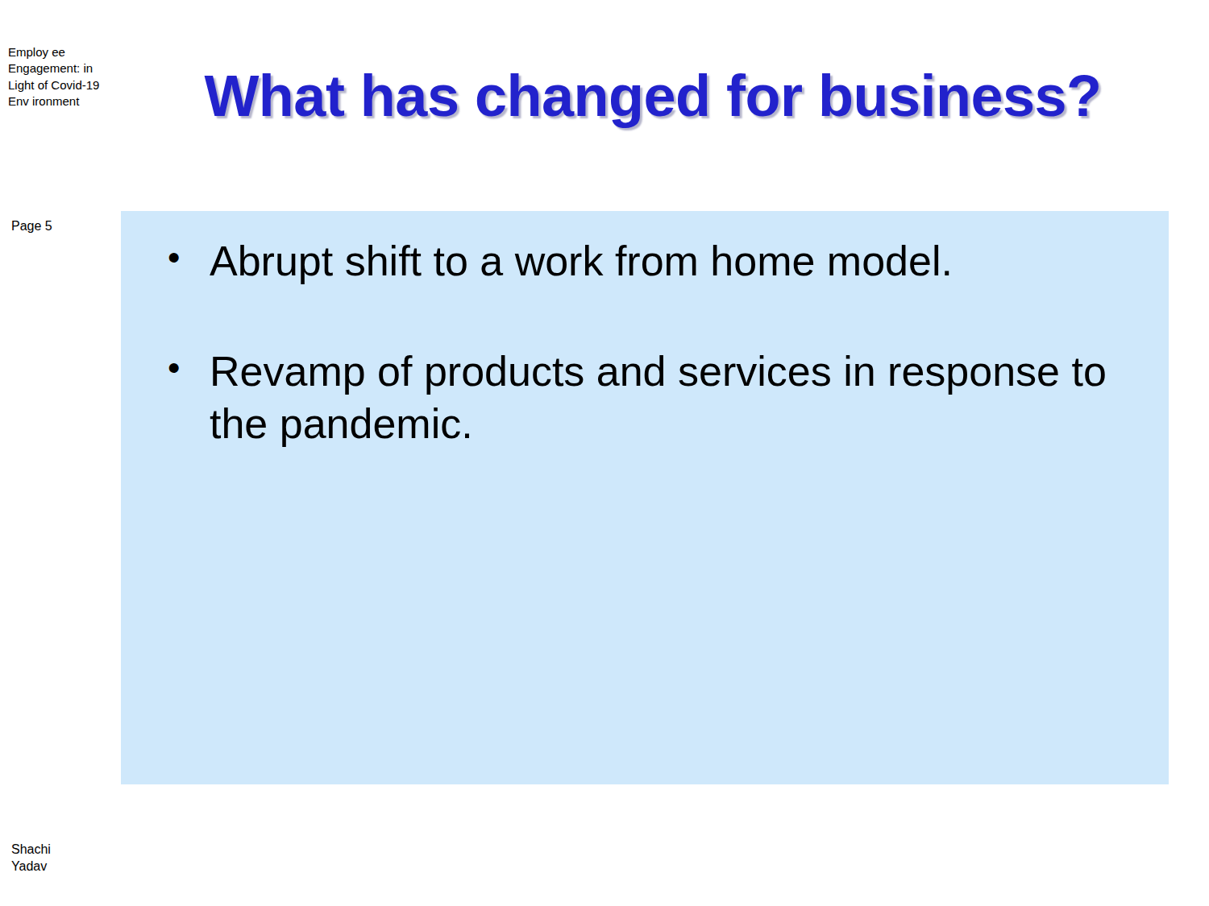Employ ee
Engagement: in
Light of Covid-19
Env ironment
Page 5
What has changed for business?
Abrupt shift to a work from home model.
Revamp of products and services in response to the pandemic.
Shachi
Yadav